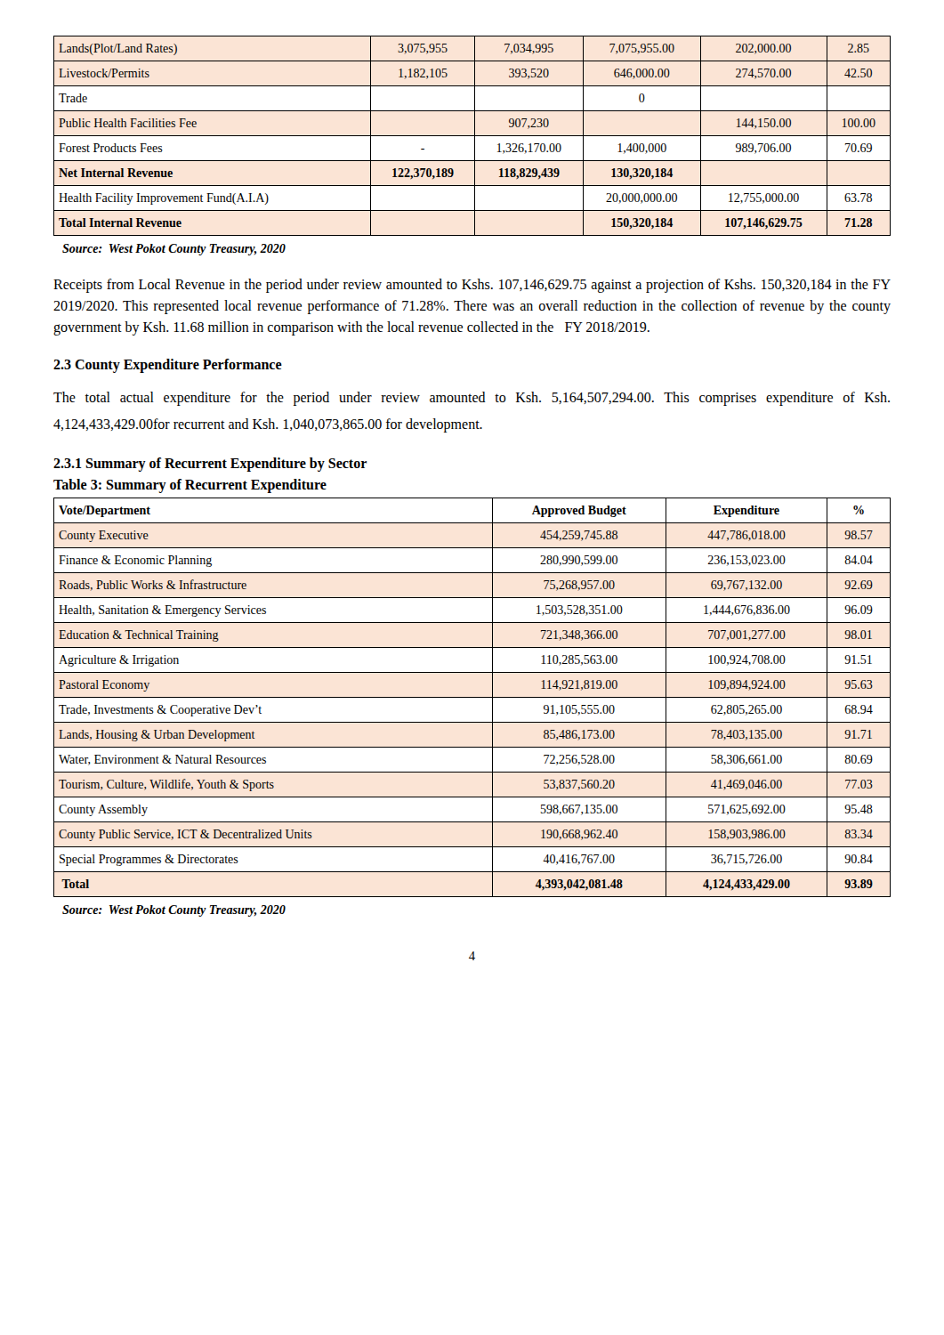| Lands(Plot/Land Rates) | 3,075,955 | 7,034,995 | 7,075,955.00 | 202,000.00 | 2.85 |
| Livestock/Permits | 1,182,105 | 393,520 | 646,000.00 | 274,570.00 | 42.50 |
| Trade | | | 0 | | |
| Public Health Facilities Fee | | 907,230 | | 144,150.00 | 100.00 |
| Forest Products Fees | - | 1,326,170.00 | 1,400,000 | 989,706.00 | 70.69 |
| Net Internal Revenue | 122,370,189 | 118,829,439 | 130,320,184 | | |
| Health Facility Improvement Fund(A.I.A) | | | 20,000,000.00 | 12,755,000.00 | 63.78 |
| Total Internal Revenue | | | 150,320,184 | 107,146,629.75 | 71.28 |
Source: West Pokot County Treasury, 2020
Receipts from Local Revenue in the period under review amounted to Kshs. 107,146,629.75 against a projection of Kshs. 150,320,184 in the FY 2019/2020. This represented local revenue performance of 71.28%. There was an overall reduction in the collection of revenue by the county government by Ksh. 11.68 million in comparison with the local revenue collected in the FY 2018/2019.
2.3 County Expenditure Performance
The total actual expenditure for the period under review amounted to Ksh. 5,164,507,294.00. This comprises expenditure of Ksh. 4,124,433,429.00for recurrent and Ksh. 1,040,073,865.00 for development.
2.3.1 Summary of Recurrent Expenditure by Sector
Table 3: Summary of Recurrent Expenditure
| Vote/Department | Approved Budget | Expenditure | % |
| --- | --- | --- | --- |
| County Executive | 454,259,745.88 | 447,786,018.00 | 98.57 |
| Finance & Economic Planning | 280,990,599.00 | 236,153,023.00 | 84.04 |
| Roads, Public Works & Infrastructure | 75,268,957.00 | 69,767,132.00 | 92.69 |
| Health, Sanitation & Emergency Services | 1,503,528,351.00 | 1,444,676,836.00 | 96.09 |
| Education & Technical Training | 721,348,366.00 | 707,001,277.00 | 98.01 |
| Agriculture & Irrigation | 110,285,563.00 | 100,924,708.00 | 91.51 |
| Pastoral Economy | 114,921,819.00 | 109,894,924.00 | 95.63 |
| Trade, Investments & Cooperative Dev’t | 91,105,555.00 | 62,805,265.00 | 68.94 |
| Lands, Housing & Urban Development | 85,486,173.00 | 78,403,135.00 | 91.71 |
| Water, Environment & Natural Resources | 72,256,528.00 | 58,306,661.00 | 80.69 |
| Tourism, Culture, Wildlife, Youth & Sports | 53,837,560.20 | 41,469,046.00 | 77.03 |
| County Assembly | 598,667,135.00 | 571,625,692.00 | 95.48 |
| County Public Service, ICT & Decentralized Units | 190,668,962.40 | 158,903,986.00 | 83.34 |
| Special Programmes & Directorates | 40,416,767.00 | 36,715,726.00 | 90.84 |
| Total | 4,393,042,081.48 | 4,124,433,429.00 | 93.89 |
Source: West Pokot County Treasury, 2020
4